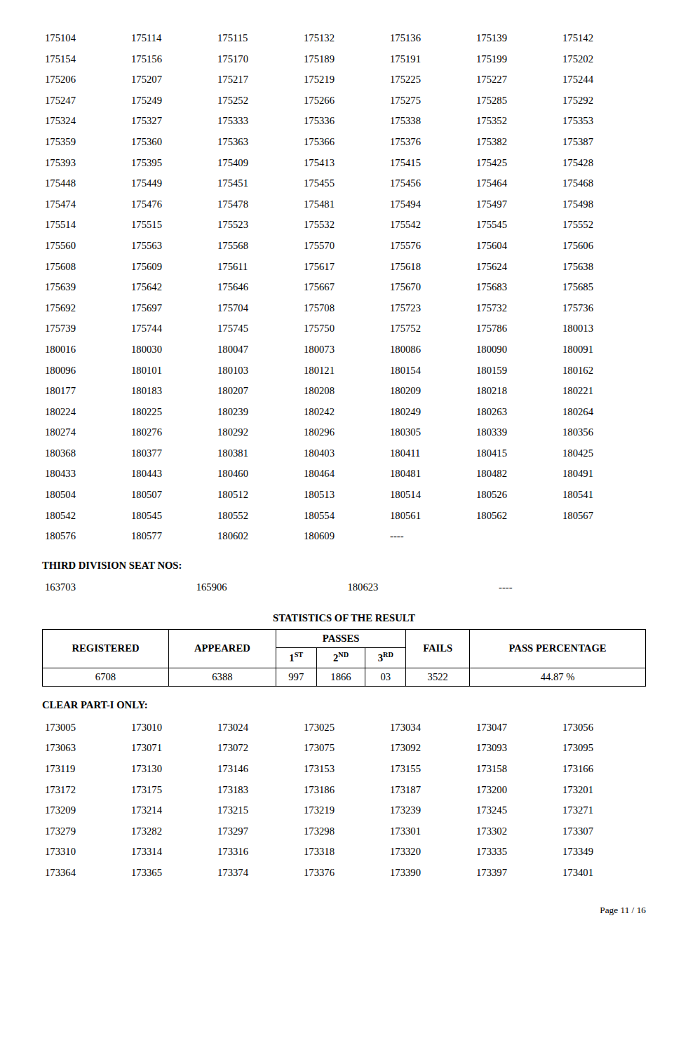| 175104 | 175114 | 175115 | 175132 | 175136 | 175139 | 175142 |
| 175154 | 175156 | 175170 | 175189 | 175191 | 175199 | 175202 |
| 175206 | 175207 | 175217 | 175219 | 175225 | 175227 | 175244 |
| 175247 | 175249 | 175252 | 175266 | 175275 | 175285 | 175292 |
| 175324 | 175327 | 175333 | 175336 | 175338 | 175352 | 175353 |
| 175359 | 175360 | 175363 | 175366 | 175376 | 175382 | 175387 |
| 175393 | 175395 | 175409 | 175413 | 175415 | 175425 | 175428 |
| 175448 | 175449 | 175451 | 175455 | 175456 | 175464 | 175468 |
| 175474 | 175476 | 175478 | 175481 | 175494 | 175497 | 175498 |
| 175514 | 175515 | 175523 | 175532 | 175542 | 175545 | 175552 |
| 175560 | 175563 | 175568 | 175570 | 175576 | 175604 | 175606 |
| 175608 | 175609 | 175611 | 175617 | 175618 | 175624 | 175638 |
| 175639 | 175642 | 175646 | 175667 | 175670 | 175683 | 175685 |
| 175692 | 175697 | 175704 | 175708 | 175723 | 175732 | 175736 |
| 175739 | 175744 | 175745 | 175750 | 175752 | 175786 | 180013 |
| 180016 | 180030 | 180047 | 180073 | 180086 | 180090 | 180091 |
| 180096 | 180101 | 180103 | 180121 | 180154 | 180159 | 180162 |
| 180177 | 180183 | 180207 | 180208 | 180209 | 180218 | 180221 |
| 180224 | 180225 | 180239 | 180242 | 180249 | 180263 | 180264 |
| 180274 | 180276 | 180292 | 180296 | 180305 | 180339 | 180356 |
| 180368 | 180377 | 180381 | 180403 | 180411 | 180415 | 180425 |
| 180433 | 180443 | 180460 | 180464 | 180481 | 180482 | 180491 |
| 180504 | 180507 | 180512 | 180513 | 180514 | 180526 | 180541 |
| 180542 | 180545 | 180552 | 180554 | 180561 | 180562 | 180567 |
| 180576 | 180577 | 180602 | 180609 | ---- | | |
Third Division Seat Nos:
| 163703 | 165906 | 180623 | ---- | | | |
STATISTICS OF THE RESULT
| REGISTERED | APPEARED | PASSES | FAILS | PASS PERCENTAGE |
| --- | --- | --- | --- | --- |
| 1 ST | 2 ND | 3 RD |
| 6708 | 6388 | 997 | 1866 | 03 | 3522 | 44.87 % |
Clear Part-I Only:
| 173005 | 173010 | 173024 | 173025 | 173034 | 173047 | 173056 |
| 173063 | 173071 | 173072 | 173075 | 173092 | 173093 | 173095 |
| 173119 | 173130 | 173146 | 173153 | 173155 | 173158 | 173166 |
| 173172 | 173175 | 173183 | 173186 | 173187 | 173200 | 173201 |
| 173209 | 173214 | 173215 | 173219 | 173239 | 173245 | 173271 |
| 173279 | 173282 | 173297 | 173298 | 173301 | 173302 | 173307 |
| 173310 | 173314 | 173316 | 173318 | 173320 | 173335 | 173349 |
| 173364 | 173365 | 173374 | 173376 | 173390 | 173397 | 173401 |
Page 11 / 16